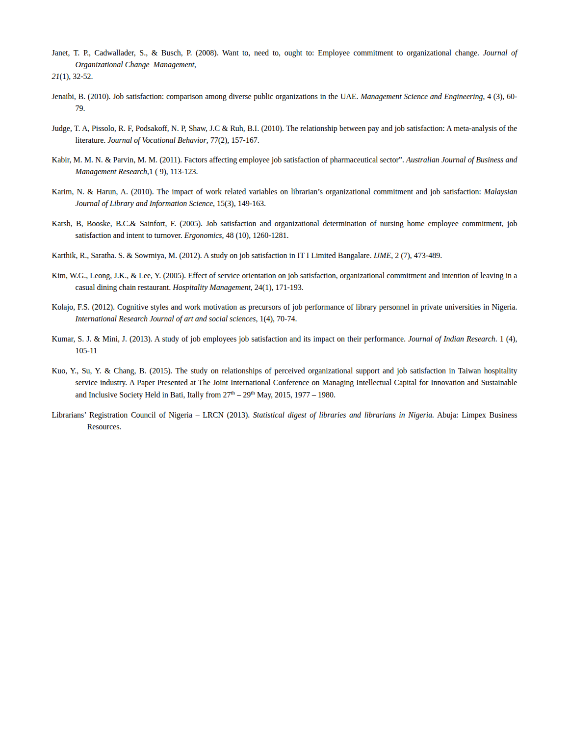Janet, T. P., Cadwallader, S., & Busch, P. (2008). Want to, need to, ought to: Employee commitment to organizational change. Journal of Organizational Change Management,
21(1), 32-52.
Jenaibi, B. (2010). Job satisfaction: comparison among diverse public organizations in the UAE. Management Science and Engineering, 4 (3), 60-79.
Judge, T. A, Pissolo, R. F, Podsakoff, N. P, Shaw, J.C & Ruh, B.I. (2010). The relationship between pay and job satisfaction: A meta-analysis of the literature. Journal of Vocational Behavior, 77(2), 157-167.
Kabir, M. M. N. & Parvin, M. M. (2011). Factors affecting employee job satisfaction of pharmaceutical sector”. Australian Journal of Business and Management Research,1 ( 9), 113-123.
Karim, N. & Harun, A. (2010). The impact of work related variables on librarian’s organizational commitment and job satisfaction: Malaysian Journal of Library and Information Science, 15(3), 149-163.
Karsh, B, Booske, B.C.& Sainfort, F. (2005). Job satisfaction and organizational determination of nursing home employee commitment, job satisfaction and intent to turnover. Ergonomics, 48 (10), 1260-1281.
Karthik, R., Saratha. S. & Sowmiya, M. (2012). A study on job satisfaction in IT I Limited Bangalare. IJME, 2 (7), 473-489.
Kim, W.G., Leong, J.K., & Lee, Y. (2005). Effect of service orientation on job satisfaction, organizational commitment and intention of leaving in a casual dining chain restaurant. Hospitality Management, 24(1), 171-193.
Kolajo, F.S. (2012). Cognitive styles and work motivation as precursors of job performance of library personnel in private universities in Nigeria. International Research Journal of art and social sciences, 1(4), 70-74.
Kumar, S. J. & Mini, J. (2013). A study of job employees job satisfaction and its impact on their performance. Journal of Indian Research. 1 (4), 105-11
Kuo, Y., Su, Y. & Chang, B. (2015). The study on relationships of perceived organizational support and job satisfaction in Taiwan hospitality service industry. A Paper Presented at The Joint International Conference on Managing Intellectual Capital for Innovation and Sustainable and Inclusive Society Held in Bati, Itally from 27th – 29th May, 2015, 1977 – 1980.
Librarians’ Registration Council of Nigeria – LRCN (2013). Statistical digest of libraries and librarians in Nigeria. Abuja: Limpex Business Resources.